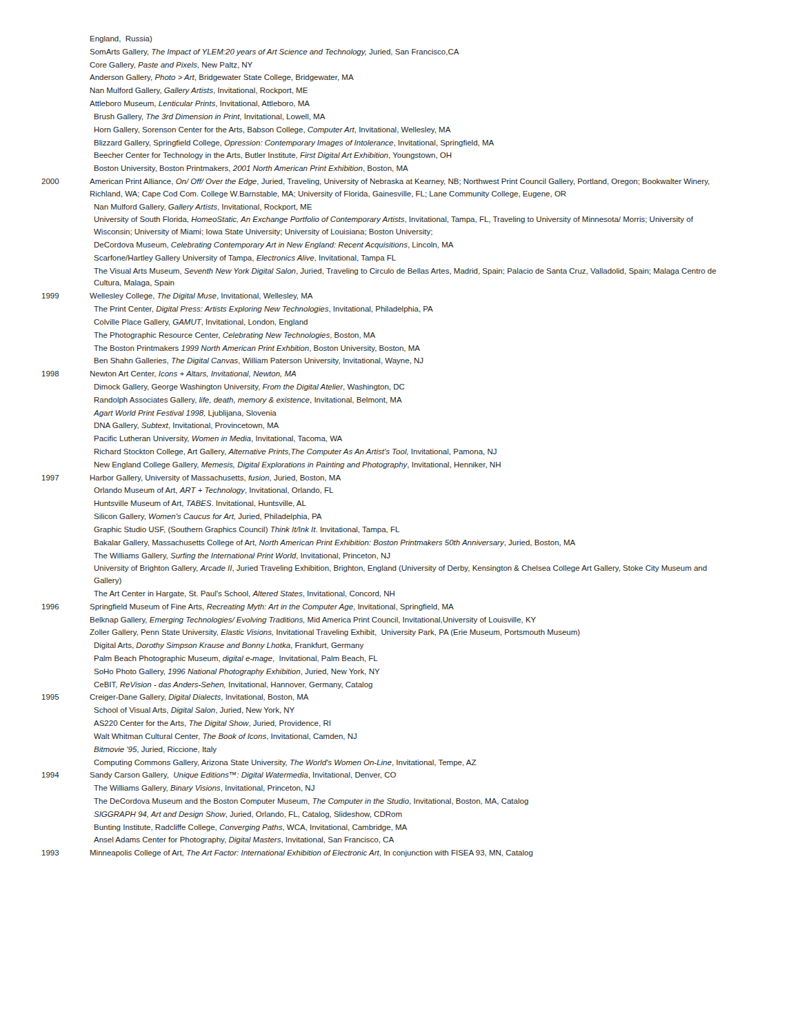| | England, Russia) |
| | SomArts Gallery, The Impact of YLEM:20 years of Art Science and Technology, Juried, San Francisco,CA |
| | Core Gallery, Paste and Pixels , New Paltz, NY |
| | Anderson Gallery, Photo > Art , Bridgewater State College, Bridgewater, MA |
| | Nan Mulford Gallery, Gallery Artists , Invitational, Rockport, ME |
| | Attleboro Museum, Lenticular Prints , Invitational, Attleboro, MA |
| | Brush Gallery, The 3rd Dimension in Print , Invitational, Lowell, MA |
| | Horn Gallery, Sorenson Center for the Arts, Babson College, Computer Art , Invitational, Wellesley, MA |
| | Blizzard Gallery, Springfield College, Opression: Contemporary Images of Intolerance , Invitational, Springfield, MA |
| | Beecher Center for Technology in the Arts, Butler Institute, First Digital Art Exhibition , Youngstown, OH |
| | Boston University, Boston Printmakers, 2001 North American Print Exhibition , Boston, MA |
| 2000 | American Print Alliance, On/ Off/ Over the Edge , Juried, Traveling, University of Nebraska at Kearney, NB; Northwest Print Council Gallery, Portland, Oregon; Bookwalter Winery, Richland, WA; Cape Cod Com. College W.Barnstable, MA; University of Florida, Gainesville, FL; Lane Community College, Eugene, OR |
| | Nan Mulford Gallery, Gallery Artists , Invitational, Rockport, ME |
| | University of South Florida, HomeoStatic, An Exchange Portfolio of Contemporary Artists , Invitational, Tampa, FL, Traveling to University of Minnesota/ Morris; University of Wisconsin; University of Miami; Iowa State University; University of Louisiana; Boston University; |
| | DeCordova Museum, Celebrating Contemporary Art in New England: Recent Acquisitions , Lincoln, MA |
| | Scarfone/Hartley Gallery University of Tampa, Electronics Alive , Invitational, Tampa FL |
| | The Visual Arts Museum, Seventh New York Digital Salon , Juried, Traveling to Circulo de Bellas Artes, Madrid, Spain; Palacio de Santa Cruz, Valladolid, Spain; Malaga Centro de Cultura, Malaga, Spain |
| 1999 | Wellesley College, The Digital Muse , Invitational, Wellesley, MA |
| | The Print Center, Digital Press: Artists Exploring New Technologies , Invitational, Philadelphia, PA |
| | Colville Place Gallery, GAMUT , Invitational, London, England |
| | The Photographic Resource Center, Celebrating New Technologies , Boston, MA |
| | The Boston Printmakers 1999 North American Print Exhbition , Boston University, Boston, MA |
| | Ben Shahn Galleries, The Digital Canvas , William Paterson University, Invitational, Wayne, NJ |
| 1998 | Newton Art Center, Icons + Altars, Invitational, Newton, MA |
| | Dimock Gallery, George Washington University, From the Digital Atelier , Washington, DC |
| | Randolph Associates Gallery, life, death, memory & existence , Invitational, Belmont, MA |
| | Agart World Print Festival 1998, Ljublijana, Slovenia |
| | DNA Gallery, Subtext , Invitational, Provincetown, MA |
| | Pacific Lutheran University, Women in Media , Invitational, Tacoma, WA |
| | Richard Stockton College, Art Gallery, Alternative Prints,The Computer As An Artist's Tool, Invitational, Pamona, NJ |
| | New England College Gallery, Memesis, Digital Explorations in Painting and Photography , Invitational, Henniker, NH |
| 1997 | Harbor Gallery, University of Massachusetts, fusion , Juried, Boston, MA |
| | Orlando Museum of Art, ART + Technology , Invitational, Orlando, FL |
| | Huntsville Museum of Art, TABES . Invitational, Huntsville, AL |
| | Silicon Gallery, Women's Caucus for Art, Juried, Philadelphia, PA |
| | Graphic Studio USF, (Southern Graphics Council) Think It/Ink It . Invitational, Tampa, FL |
| | Bakalar Gallery, Massachusetts College of Art, North American Print Exhibition: Boston Printmakers 50th Anniversary , Juried, Boston, MA |
| | The Williams Gallery, Surfing the International Print World , Invitational, Princeton, NJ |
| | University of Brighton Gallery, Arcade II , Juried Traveling Exhibition, Brighton, England (University of Derby, Kensington & Chelsea College Art Gallery, Stoke City Museum and Gallery) |
| | The Art Center in Hargate, St. Paul's School, Altered States , Invitational, Concord, NH |
| 1996 | Springfield Museum of Fine Arts, Recreating Myth: Art in the Computer Age , Invitational, Springfield, MA |
| | Belknap Gallery, Emerging Technologies/ Evolving Traditions, Mid America Print Council, Invitational,University of Louisville, KY |
| | Zoller Gallery, Penn State University, Elastic Visions, Invitational Traveling Exhibit, University Park, PA (Erie Museum, Portsmouth Museum) |
| | Digital Arts, Dorothy Simpson Krause and Bonny Lhotka , Frankfurt, Germany |
| | Palm Beach Photographic Museum, digital e-mage , Invitational, Palm Beach, FL |
| | SoHo Photo Gallery, 1996 National Photography Exhibition , Juried, New York, NY |
| | CeBIT, ReVision - das Anders-Sehen, Invitational, Hannover, Germany, Catalog |
| 1995 | Creiger-Dane Gallery, Digital Dialects , Invitational, Boston, MA |
| | School of Visual Arts, Digital Salon , Juried, New York, NY |
| | AS220 Center for the Arts, The Digital Show , Juried, Providence, RI |
| | Walt Whitman Cultural Center, The Book of Icons , Invitational, Camden, NJ |
| | Bitmovie '95 , Juried, Riccione, Italy |
| | Computing Commons Gallery, Arizona State University, The World's Women On-Line , Invitational, Tempe, AZ |
| 1994 | Sandy Carson Gallery, Unique Editions™: Digital Watermedia , Invitational, Denver, CO |
| | The Williams Gallery, Binary Visions , Invitational, Princeton, NJ |
| | The DeCordova Museum and the Boston Computer Museum, The Computer in the Studio , Invitational, Boston, MA, Catalog |
| | SIGGRAPH 94, Art and Design Show , Juried, Orlando, FL, Catalog, Slideshow, CDRom |
| | Bunting Institute, Radcliffe College, Converging Paths , WCA, Invitational, Cambridge, MA |
| | Ansel Adams Center for Photography, Digital Masters , Invitational, San Francisco, CA |
| 1993 | Minneapolis College of Art, The Art Factor: International Exhibition of Electronic Art , In conjunction with FISEA 93, MN, Catalog |